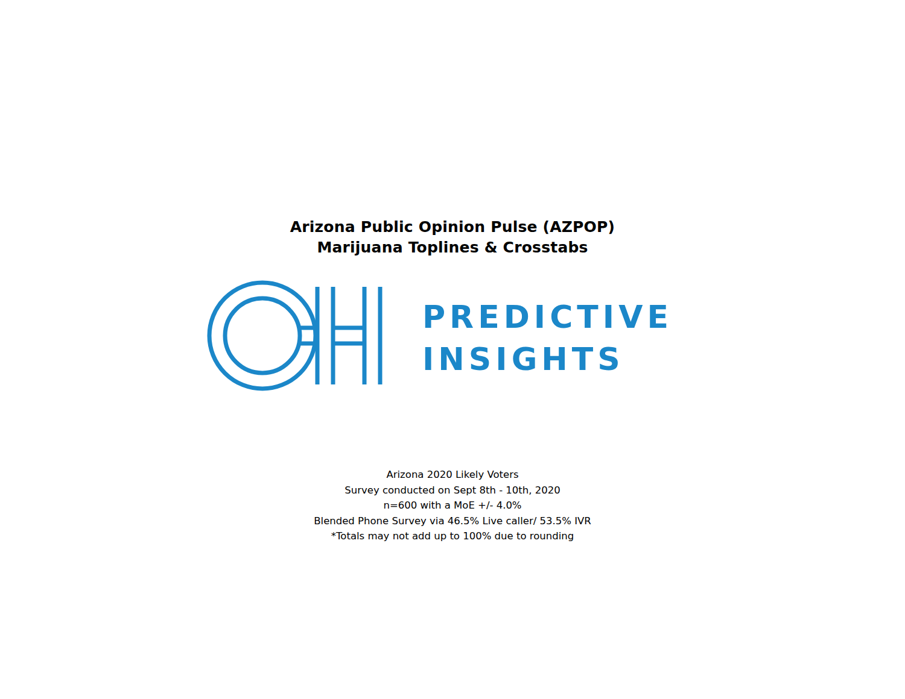Arizona Public Opinion Pulse (AZPOP)
Marijuana Toplines & Crosstabs
PREDICTIVE INSIGHTS
Arizona 2020 Likely Voters
Survey conducted on Sept 8th - 10th, 2020
n=600 with a MoE +/- 4.0%
Blended Phone Survey via 46.5% Live caller/ 53.5% IVR
*Totals may not add up to 100% due to rounding